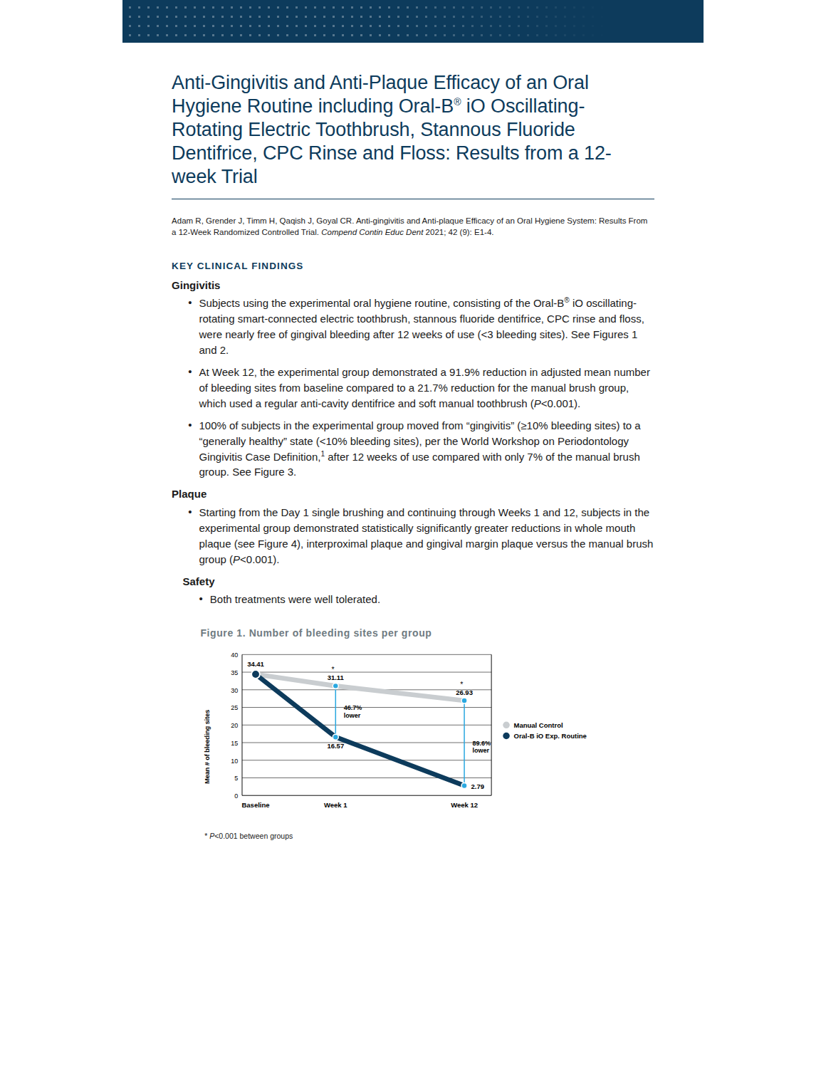Anti-Gingivitis and Anti-Plaque Efficacy of an Oral Hygiene Routine including Oral-B® iO Oscillating-Rotating Electric Toothbrush, Stannous Fluoride Dentifrice, CPC Rinse and Floss: Results from a 12-week Trial
Adam R, Grender J, Timm H, Qaqish J, Goyal CR. Anti-gingivitis and Anti-plaque Efficacy of an Oral Hygiene System: Results From a 12-Week Randomized Controlled Trial. Compend Contin Educ Dent 2021; 42 (9): E1-4.
Key Clinical Findings
Gingivitis
Subjects using the experimental oral hygiene routine, consisting of the Oral-B® iO oscillating-rotating smart-connected electric toothbrush, stannous fluoride dentifrice, CPC rinse and floss, were nearly free of gingival bleeding after 12 weeks of use (<3 bleeding sites). See Figures 1 and 2.
At Week 12, the experimental group demonstrated a 91.9% reduction in adjusted mean number of bleeding sites from baseline compared to a 21.7% reduction for the manual brush group, which used a regular anti-cavity dentifrice and soft manual toothbrush (P<0.001).
100% of subjects in the experimental group moved from “gingivitis” (≥10% bleeding sites) to a “generally healthy” state (<10% bleeding sites), per the World Workshop on Periodontology Gingivitis Case Definition,1 after 12 weeks of use compared with only 7% of the manual brush group. See Figure 3.
Plaque
Starting from the Day 1 single brushing and continuing through Weeks 1 and 12, subjects in the experimental group demonstrated statistically significantly greater reductions in whole mouth plaque (see Figure 4), interproximal plaque and gingival margin plaque versus the manual brush group (P<0.001).
Safety
Both treatments were well tolerated.
Figure 1. Number of bleeding sites per group
Mean # of bleeding sites 40 35 30 25 20 15 10 5 0 34.41 * 31.11 * 26.93 16.57 2.79 46.7% lower 89.6% lower Baseline Week 1 Week 12 Manual Control Oral-B iO Exp. Routine
* P<0.001 between groups